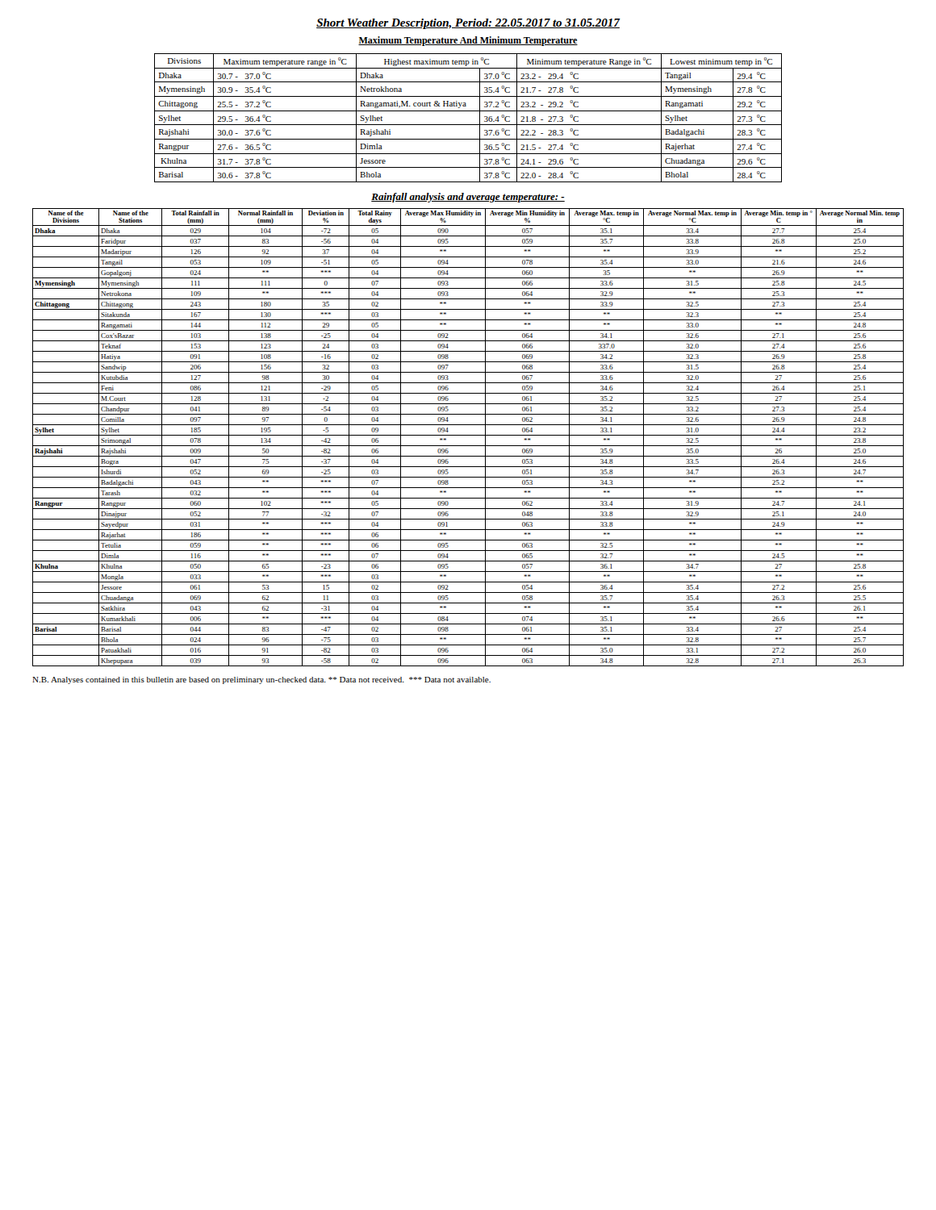Short Weather Description, Period: 22.05.2017 to 31.05.2017
Maximum Temperature And Minimum Temperature
| Divisions | Maximum temperature range in 0 C | Highest maximum temp in 0 C | Minimum temperature Range in 0 C | Lowest minimum temp in 0 C |
| --- | --- | --- | --- | --- |
| Dhaka | 30.7 - 37.0 0 C | Dhaka | 37.0 0 C | 23.2 - 29.4 0 C | Tangail | 29.4 0 C |
| Mymensingh | 30.9 - 35.4 0 C | Netrokhona | 35.4 0 C | 21.7 - 27.8 0 C | Mymensingh | 27.8 0 C |
| Chittagong | 25.5 - 37.2 0 C | Rangamati,M. court & Hatiya | 37.2 0 C | 23.2 - 29.2 0 C | Rangamati | 29.2 0 C |
| Sylhet | 29.5 - 36.4 0 C | Sylhet | 36.4 0 C | 21.8 - 27.3 0 C | Sylhet | 27.3 0 C |
| Rajshahi | 30.0 - 37.6 0 C | Rajshahi | 37.6 0 C | 22.2 - 28.3 0 C | Badalgachi | 28.3 0 C |
| Rangpur | 27.6 - 36.5 0 C | Dimla | 36.5 0 C | 21.5 - 27.4 0 C | Rajerhat | 27.4 0 C |
| Khulna | 31.7 - 37.8 0 C | Jessore | 37.8 0 C | 24.1 - 29.6 0 C | Chuadanga | 29.6 0 C |
| Barisal | 30.6 - 37.8 0 C | Bhola | 37.8 0 C | 22.0 - 28.4 0 C | Bholal | 28.4 0 C |
Rainfall analysis and average temperature: -
| Name of the Divisions | Name of the Stations | Total Rainfall in (mm) | Normal Rainfall in (mm) | Deviation in % | Total Rainy days | Average Max Humidity in % | Average Min Humidity in % | Average Max. temp in °C | Average Normal Max. temp in °C | Average Min. temp in ° C | Average Normal Min. temp in |
| --- | --- | --- | --- | --- | --- | --- | --- | --- | --- | --- | --- |
| Dhaka | Dhaka | 029 | 104 | -72 | 05 | 090 | 057 | 35.1 | 33.4 | 27.7 | 25.4 |
| | Faridpur | 037 | 83 | -56 | 04 | 095 | 059 | 35.7 | 33.8 | 26.8 | 25.0 |
| | Madaripur | 126 | 92 | 37 | 04 | ** | ** | ** | 33.9 | ** | 25.2 |
| | Tangail | 053 | 109 | -51 | 05 | 094 | 078 | 35.4 | 33.0 | 21.6 | 24.6 |
| | Gopalgonj | 024 | ** | *** | 04 | 094 | 060 | 35 | ** | 26.9 | ** |
| Mymensingh | Mymensingh | 111 | 111 | 0 | 07 | 093 | 066 | 33.6 | 31.5 | 25.8 | 24.5 |
| | Netrokona | 109 | ** | *** | 04 | 093 | 064 | 32.9 | ** | 25.3 | ** |
| Chittagong | Chittagong | 243 | 180 | 35 | 02 | ** | ** | 33.9 | 32.5 | 27.3 | 25.4 |
| | Sitakunda | 167 | 130 | *** | 03 | ** | ** | ** | 32.3 | ** | 25.4 |
| | Rangamati | 144 | 112 | 29 | 05 | ** | ** | ** | 33.0 | ** | 24.8 |
| | Cox'sBazar | 103 | 138 | -25 | 04 | 092 | 064 | 34.1 | 32.6 | 27.1 | 25.6 |
| | Teknaf | 153 | 123 | 24 | 03 | 094 | 066 | 337.0 | 32.0 | 27.4 | 25.6 |
| | Hatiya | 091 | 108 | -16 | 02 | 098 | 069 | 34.2 | 32.3 | 26.9 | 25.8 |
| | Sandwip | 206 | 156 | 32 | 03 | 097 | 068 | 33.6 | 31.5 | 26.8 | 25.4 |
| | Kutubdia | 127 | 98 | 30 | 04 | 093 | 067 | 33.6 | 32.0 | 27 | 25.6 |
| | Feni | 086 | 121 | -29 | 05 | 096 | 059 | 34.6 | 32.4 | 26.4 | 25.1 |
| | M.Court | 128 | 131 | -2 | 04 | 096 | 061 | 35.2 | 32.5 | 27 | 25.4 |
| | Chandpur | 041 | 89 | -54 | 03 | 095 | 061 | 35.2 | 33.2 | 27.3 | 25.4 |
| | Comilla | 097 | 97 | 0 | 04 | 094 | 062 | 34.1 | 32.6 | 26.9 | 24.8 |
| Sylhet | Sylhet | 185 | 195 | -5 | 09 | 094 | 064 | 33.1 | 31.0 | 24.4 | 23.2 |
| | Srimongal | 078 | 134 | -42 | 06 | ** | ** | ** | 32.5 | ** | 23.8 |
| Rajshahi | Rajshahi | 009 | 50 | -82 | 06 | 096 | 069 | 35.9 | 35.0 | 26 | 25.0 |
| | Bogra | 047 | 75 | -37 | 04 | 096 | 053 | 34.8 | 33.5 | 26.4 | 24.6 |
| | Ishurdi | 052 | 69 | -25 | 03 | 095 | 051 | 35.8 | 34.7 | 26.3 | 24.7 |
| | Badalgachi | 043 | ** | *** | 07 | 098 | 053 | 34.3 | ** | 25.2 | ** |
| | Tarash | 032 | ** | *** | 04 | ** | ** | ** | ** | ** | ** |
| Rangpur | Rangpur | 060 | 102 | *** | 05 | 090 | 062 | 33.4 | 31.9 | 24.7 | 24.1 |
| | Dinajpur | 052 | 77 | -32 | 07 | 096 | 048 | 33.8 | 32.9 | 25.1 | 24.0 |
| | Sayedpur | 031 | ** | *** | 04 | 091 | 063 | 33.8 | ** | 24.9 | ** |
| | Rajarhat | 186 | ** | *** | 06 | ** | ** | ** | ** | ** | ** |
| | Tetulia | 059 | ** | *** | 06 | 095 | 063 | 32.5 | ** | ** | ** |
| | Dimla | 116 | ** | *** | 07 | 094 | 065 | 32.7 | ** | 24.5 | ** |
| Khulna | Khulna | 050 | 65 | -23 | 06 | 095 | 057 | 36.1 | 34.7 | 27 | 25.8 |
| | Mongla | 033 | ** | *** | 03 | ** | ** | ** | ** | ** | ** |
| | Jessore | 061 | 53 | 15 | 02 | 092 | 054 | 36.4 | 35.4 | 27.2 | 25.6 |
| | Chuadanga | 069 | 62 | 11 | 03 | 095 | 058 | 35.7 | 35.4 | 26.3 | 25.5 |
| | Satkhira | 043 | 62 | -31 | 04 | ** | ** | ** | 35.4 | ** | 26.1 |
| | Kumarkhali | 006 | ** | *** | 04 | 084 | 074 | 35.1 | ** | 26.6 | ** |
| Barisal | Barisal | 044 | 83 | -47 | 02 | 098 | 061 | 35.1 | 33.4 | 27 | 25.4 |
| | Bhola | 024 | 96 | -75 | 03 | ** | ** | ** | 32.8 | ** | 25.7 |
| | Patuakhali | 016 | 91 | -82 | 03 | 096 | 064 | 35.0 | 33.1 | 27.2 | 26.0 |
| | Khepupara | 039 | 93 | -58 | 02 | 096 | 063 | 34.8 | 32.8 | 27.1 | 26.3 |
N.B. Analyses contained in this bulletin are based on preliminary un-checked data. ** Data not received. *** Data not available.